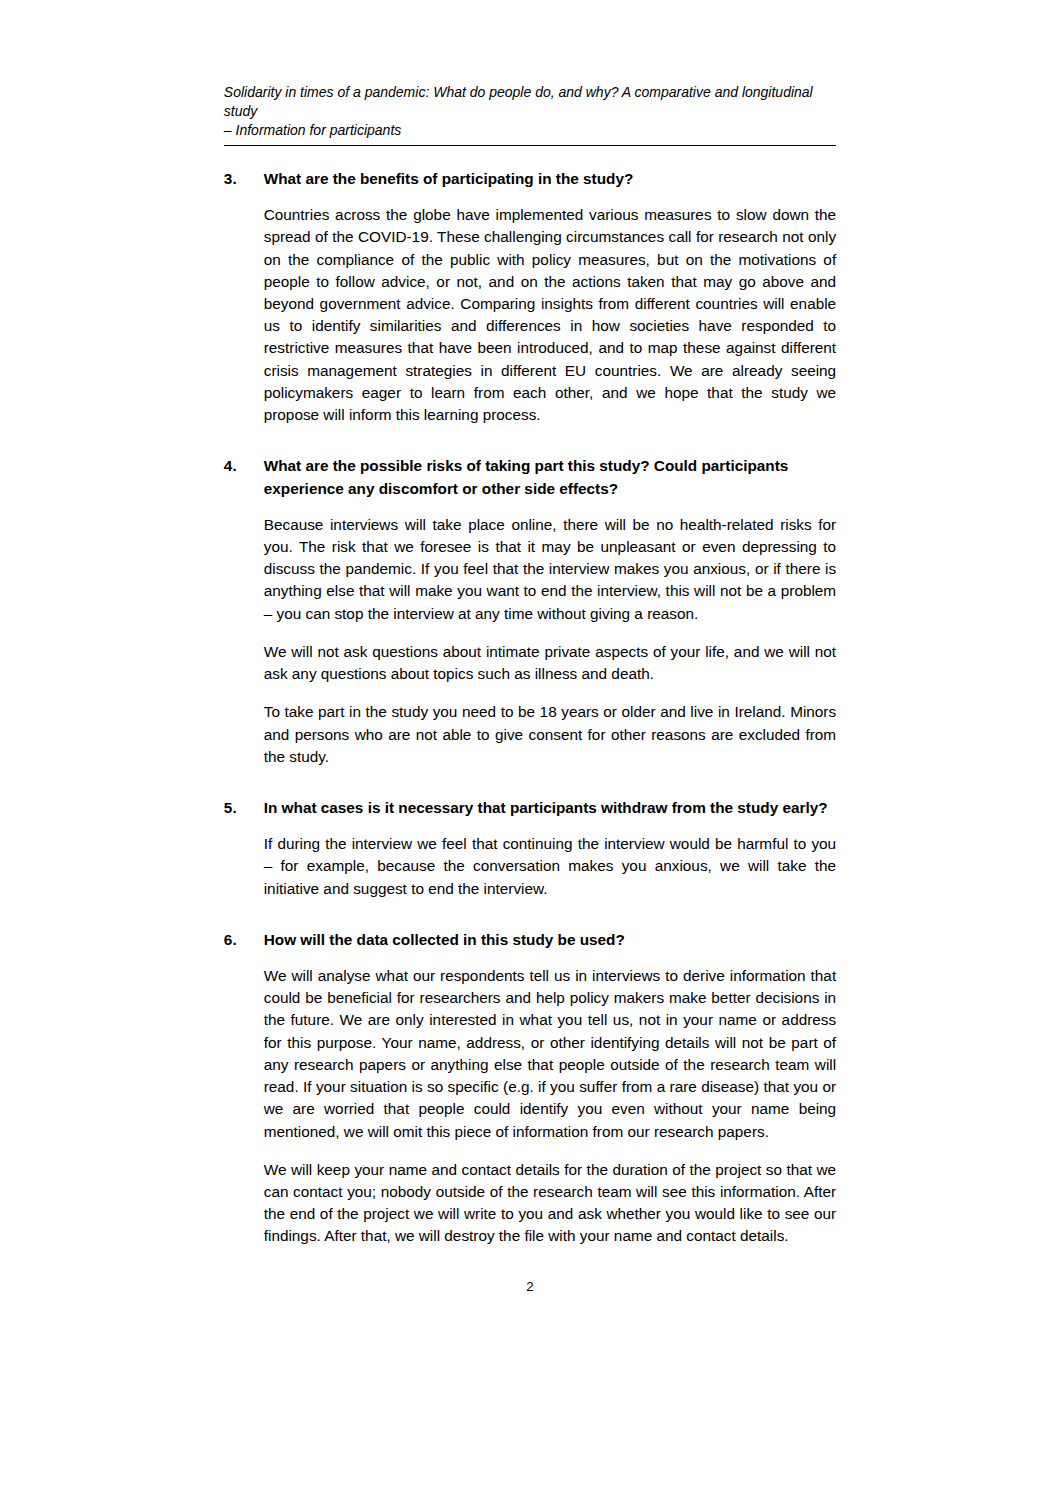Solidarity in times of a pandemic: What do people do, and why? A comparative and longitudinal study – Information for participants
3. What are the benefits of participating in the study?
Countries across the globe have implemented various measures to slow down the spread of the COVID-19. These challenging circumstances call for research not only on the compliance of the public with policy measures, but on the motivations of people to follow advice, or not, and on the actions taken that may go above and beyond government advice. Comparing insights from different countries will enable us to identify similarities and differences in how societies have responded to restrictive measures that have been introduced, and to map these against different crisis management strategies in different EU countries. We are already seeing policymakers eager to learn from each other, and we hope that the study we propose will inform this learning process.
4. What are the possible risks of taking part this study? Could participants experience any discomfort or other side effects?
Because interviews will take place online, there will be no health-related risks for you. The risk that we foresee is that it may be unpleasant or even depressing to discuss the pandemic. If you feel that the interview makes you anxious, or if there is anything else that will make you want to end the interview, this will not be a problem – you can stop the interview at any time without giving a reason.
We will not ask questions about intimate private aspects of your life, and we will not ask any questions about topics such as illness and death.
To take part in the study you need to be 18 years or older and live in Ireland. Minors and persons who are not able to give consent for other reasons are excluded from the study.
5. In what cases is it necessary that participants withdraw from the study early?
If during the interview we feel that continuing the interview would be harmful to you – for example, because the conversation makes you anxious, we will take the initiative and suggest to end the interview.
6. How will the data collected in this study be used?
We will analyse what our respondents tell us in interviews to derive information that could be beneficial for researchers and help policy makers make better decisions in the future. We are only interested in what you tell us, not in your name or address for this purpose. Your name, address, or other identifying details will not be part of any research papers or anything else that people outside of the research team will read. If your situation is so specific (e.g. if you suffer from a rare disease) that you or we are worried that people could identify you even without your name being mentioned, we will omit this piece of information from our research papers.
We will keep your name and contact details for the duration of the project so that we can contact you; nobody outside of the research team will see this information. After the end of the project we will write to you and ask whether you would like to see our findings. After that, we will destroy the file with your name and contact details.
2